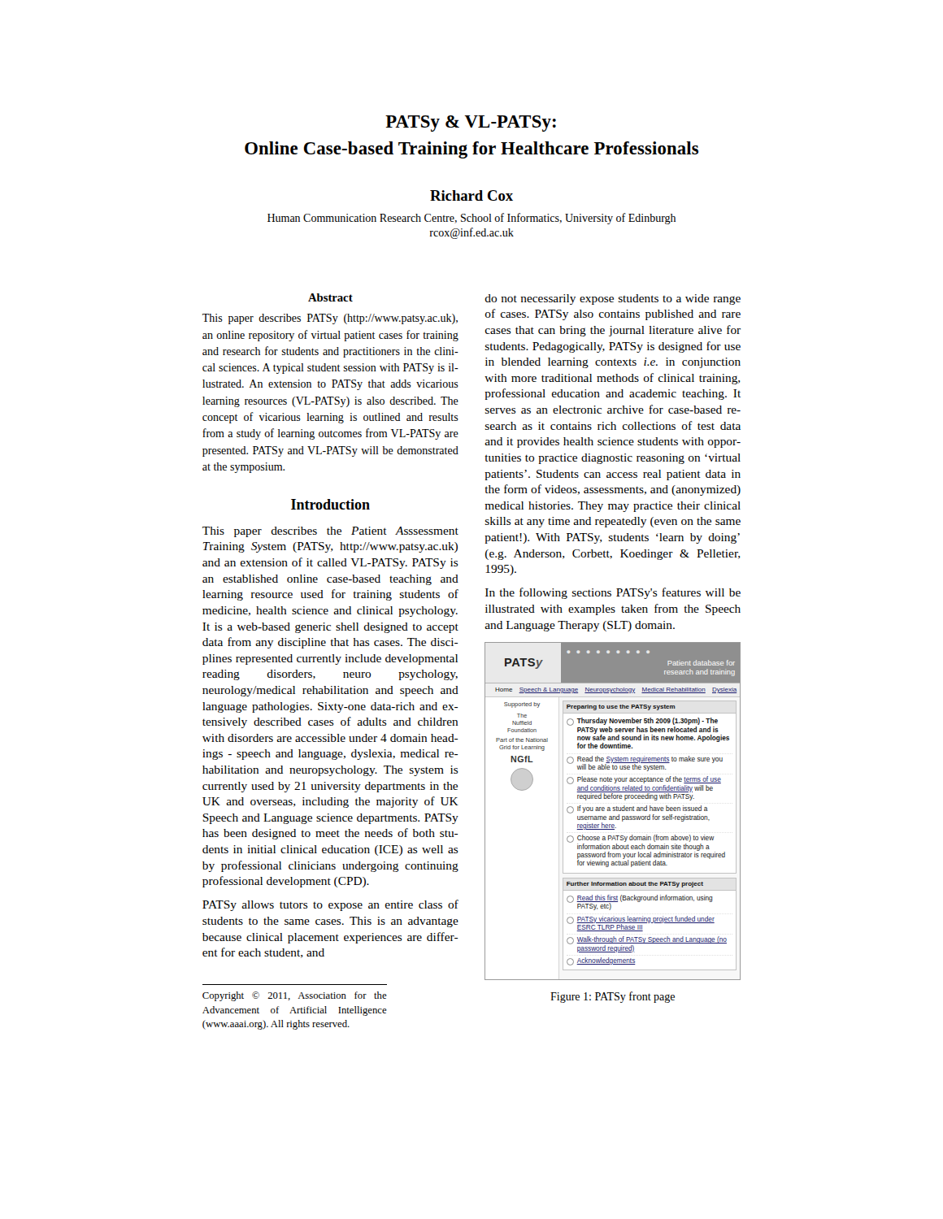PATSy & VL-PATSy:
Online Case-based Training for Healthcare Professionals
Richard Cox
Human Communication Research Centre, School of Informatics, University of Edinburgh
rcox@inf.ed.ac.uk
Abstract
This paper describes PATSy (http://www.patsy.ac.uk), an online repository of virtual patient cases for training and research for students and practitioners in the clinical sciences. A typical student session with PATSy is illustrated. An extension to PATSy that adds vicarious learning resources (VL-PATSy) is also described. The concept of vicarious learning is outlined and results from a study of learning outcomes from VL-PATSy are presented. PATSy and VL-PATSy will be demonstrated at the symposium.
Introduction
This paper describes the Patient Asssessment Training System (PATSy, http://www.patsy.ac.uk) and an extension of it called VL-PATSy. PATSy is an established online case-based teaching and learning resource used for training students of medicine, health science and clinical psychology. It is a web-based generic shell designed to accept data from any discipline that has cases. The disciplines represented currently include developmental reading disorders, neuro psychology, neurology/medical rehabilitation and speech and language pathologies. Sixty-one data-rich and extensively described cases of adults and children with disorders are accessible under 4 domain headings - speech and language, dyslexia, medical rehabilitation and neuropsychology. The system is currently used by 21 university departments in the UK and overseas, including the majority of UK Speech and Language science departments. PATSy has been designed to meet the needs of both students in initial clinical education (ICE) as well as by professional clinicians undergoing continuing professional development (CPD).
PATSy allows tutors to expose an entire class of students to the same cases. This is an advantage because clinical placement experiences are different for each student, and
Copyright © 2011, Association for the Advancement of Artificial Intelligence (www.aaai.org). All rights reserved.
do not necessarily expose students to a wide range of cases. PATSy also contains published and rare cases that can bring the journal literature alive for students. Pedagogically, PATSy is designed for use in blended learning contexts i.e. in conjunction with more traditional methods of clinical training, professional education and academic teaching. It serves as an electronic archive for case-based research as it contains rich collections of test data and it provides health science students with opportunities to practice diagnostic reasoning on ‘virtual patients’. Students can access real patient data in the form of videos, assessments, and (anonymized) medical histories. They may practice their clinical skills at any time and repeatedly (even on the same patient!). With PATSy, students ‘learn by doing’ (e.g. Anderson, Corbett, Koedinger & Pelletier, 1995).
In the following sections PATSy's features will be illustrated with examples taken from the Speech and Language Therapy (SLT) domain.
PATSy
● ● ● ● ● ● ● ● ●
Patient database for
research and training
Home Speech & Language Neuropsychology Medical Rehabilitation Dyslexia
Supported by
The
Nuffield
Foundation
Part of the National
Grid for Learning
NGfL
Preparing to use the PATSy system
Thursday November 5th 2009 (1.30pm) - The PATSy web server has been relocated and is now safe and sound in its new home. Apologies for the downtime.
Read the System requirements to make sure you will be able to use the system.
Please note your acceptance of the terms of use and conditions related to confidentiality will be required before proceeding with PATSy.
If you are a student and have been issued a username and password for self-registration, register here.
Choose a PATSy domain (from above) to view information about each domain site though a password from your local administrator is required for viewing actual patient data.
Further Information about the PATSy project
Read this first (Background information, using PATSy, etc)
PATSy vicarious learning project funded under ESRC TLRP Phase III
Walk-through of PATSy Speech and Language (no password required)
Acknowledgements
Figure 1: PATSy front page